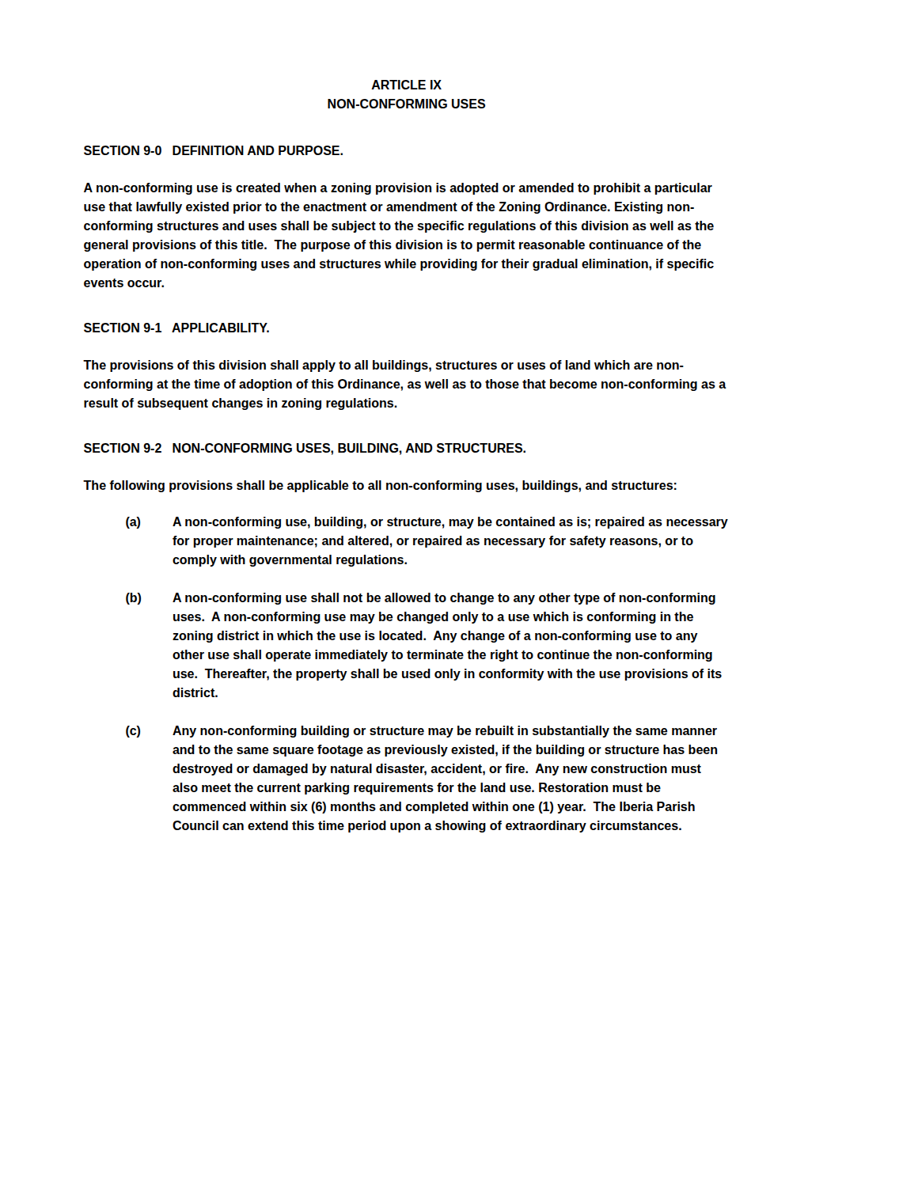ARTICLE IX
NON-CONFORMING USES
SECTION 9-0 DEFINITION AND PURPOSE.
A non-conforming use is created when a zoning provision is adopted or amended to prohibit a particular use that lawfully existed prior to the enactment or amendment of the Zoning Ordinance. Existing non-conforming structures and uses shall be subject to the specific regulations of this division as well as the general provisions of this title. The purpose of this division is to permit reasonable continuance of the operation of non-conforming uses and structures while providing for their gradual elimination, if specific events occur.
SECTION 9-1 APPLICABILITY.
The provisions of this division shall apply to all buildings, structures or uses of land which are non-conforming at the time of adoption of this Ordinance, as well as to those that become non-conforming as a result of subsequent changes in zoning regulations.
SECTION 9-2 NON-CONFORMING USES, BUILDING, AND STRUCTURES.
The following provisions shall be applicable to all non-conforming uses, buildings, and structures:
(a)
A non-conforming use, building, or structure, may be contained as is; repaired as necessary for proper maintenance; and altered, or repaired as necessary for safety reasons, or to comply with governmental regulations.
(b)
A non-conforming use shall not be allowed to change to any other type of non-conforming uses. A non-conforming use may be changed only to a use which is conforming in the zoning district in which the use is located. Any change of a non-conforming use to any other use shall operate immediately to terminate the right to continue the non-conforming use. Thereafter, the property shall be used only in conformity with the use provisions of its district.
(c)
Any non-conforming building or structure may be rebuilt in substantially the same manner and to the same square footage as previously existed, if the building or structure has been destroyed or damaged by natural disaster, accident, or fire. Any new construction must also meet the current parking requirements for the land use. Restoration must be commenced within six (6) months and completed within one (1) year. The Iberia Parish Council can extend this time period upon a showing of extraordinary circumstances.